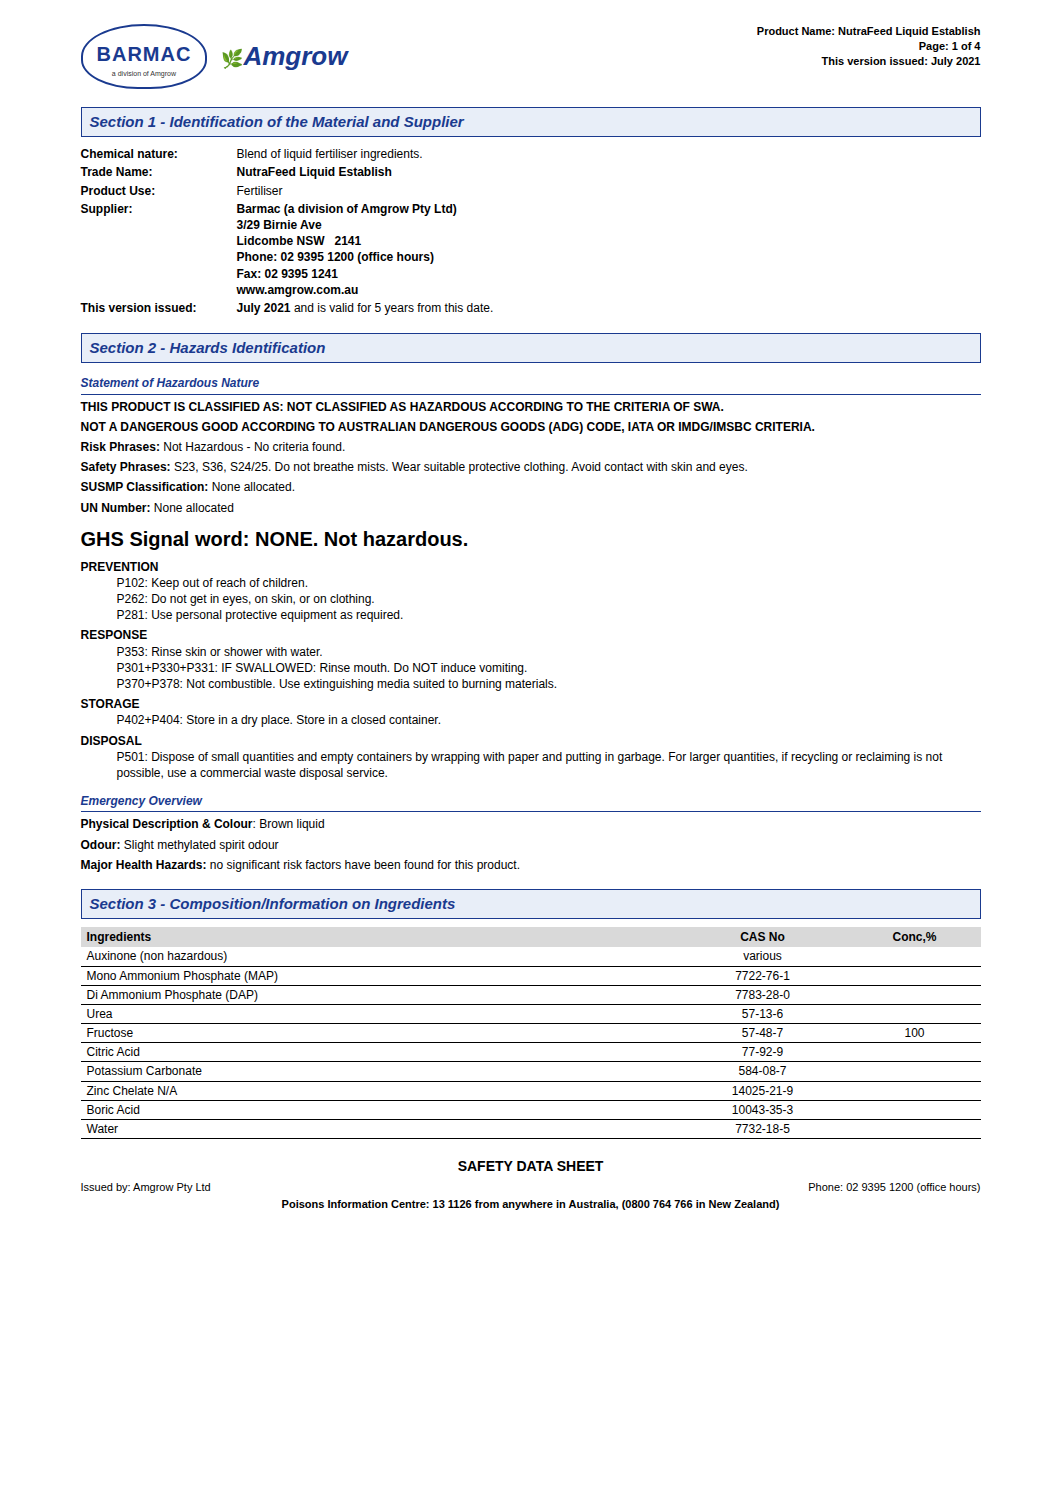BARMACa division of Amgrow
🌿Amgrow
Product Name: NutraFeed Liquid Establish
Page: 1 of 4
This version issued: July 2021
Section 1 - Identification of the Material and Supplier
| Chemical nature: | Blend of liquid fertiliser ingredients. |
| Trade Name: | NutraFeed Liquid Establish |
| Product Use: | Fertiliser |
| Supplier: | Barmac (a division of Amgrow Pty Ltd) 3/29 Birnie Ave Lidcombe NSW 2141 Phone: 02 9395 1200 (office hours) Fax: 02 9395 1241 www.amgrow.com.au |
| This version issued: | July 2021 and is valid for 5 years from this date. |
Section 2 - Hazards Identification
Statement of Hazardous Nature
THIS PRODUCT IS CLASSIFIED AS: NOT CLASSIFIED AS HAZARDOUS ACCORDING TO THE CRITERIA OF SWA.
NOT A DANGEROUS GOOD ACCORDING TO AUSTRALIAN DANGEROUS GOODS (ADG) CODE, IATA OR IMDG/IMSBC CRITERIA.
Risk Phrases: Not Hazardous - No criteria found.
Safety Phrases: S23, S36, S24/25. Do not breathe mists. Wear suitable protective clothing. Avoid contact with skin and eyes.
SUSMP Classification: None allocated.
UN Number: None allocated
GHS Signal word: NONE. Not hazardous.
PREVENTION
P102: Keep out of reach of children.
P262: Do not get in eyes, on skin, or on clothing.
P281: Use personal protective equipment as required.
RESPONSE
P353: Rinse skin or shower with water.
P301+P330+P331: IF SWALLOWED: Rinse mouth. Do NOT induce vomiting.
P370+P378: Not combustible. Use extinguishing media suited to burning materials.
STORAGE
P402+P404: Store in a dry place. Store in a closed container.
DISPOSAL
P501: Dispose of small quantities and empty containers by wrapping with paper and putting in garbage. For larger quantities, if recycling or reclaiming is not possible, use a commercial waste disposal service.
Emergency Overview
Physical Description & Colour: Brown liquid
Odour: Slight methylated spirit odour
Major Health Hazards: no significant risk factors have been found for this product.
Section 3 - Composition/Information on Ingredients
| Ingredients | CAS No | Conc,% |
| --- | --- | --- |
| Auxinone (non hazardous) | various | |
| Mono Ammonium Phosphate (MAP) | 7722-76-1 | |
| Di Ammonium Phosphate (DAP) | 7783-28-0 | |
| Urea | 57-13-6 | |
| Fructose | 57-48-7 | 100 |
| Citric Acid | 77-92-9 | |
| Potassium Carbonate | 584-08-7 | |
| Zinc Chelate N/A | 14025-21-9 | |
| Boric Acid | 10043-35-3 | |
| Water | 7732-18-5 | |
SAFETY DATA SHEET
Issued by: Amgrow Pty Ltd Phone: 02 9395 1200 (office hours)
Poisons Information Centre: 13 1126 from anywhere in Australia, (0800 764 766 in New Zealand)